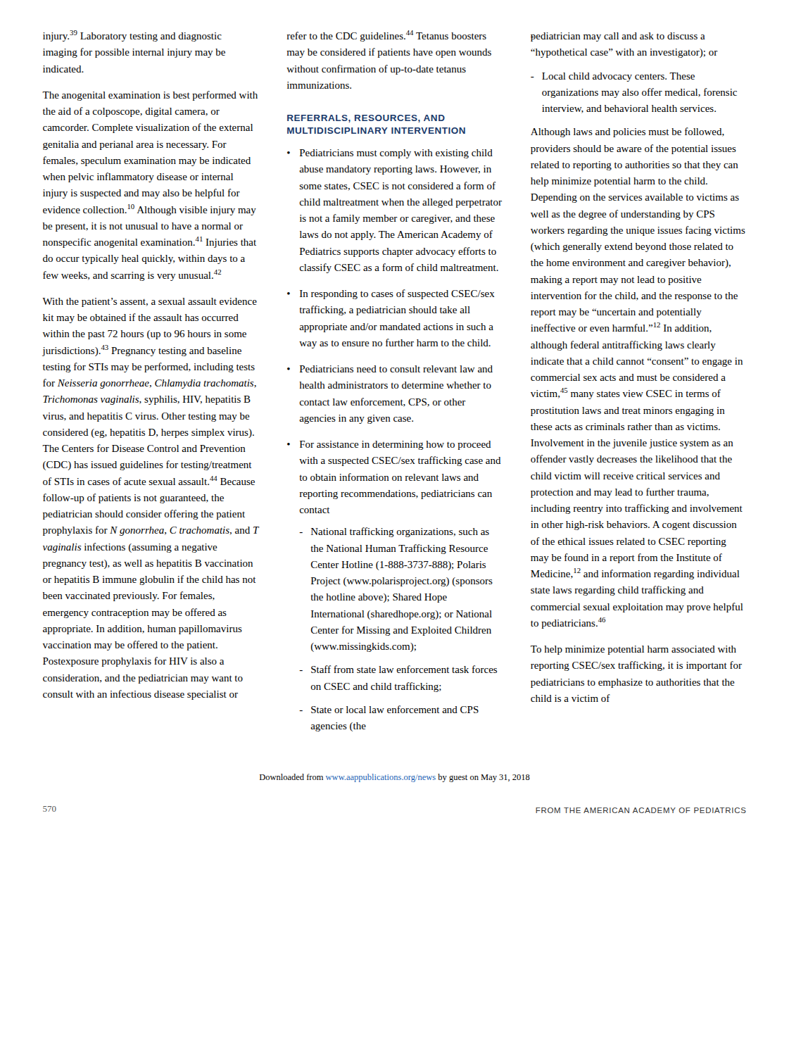injury.39 Laboratory testing and diagnostic imaging for possible internal injury may be indicated.
The anogenital examination is best performed with the aid of a colposcope, digital camera, or camcorder. Complete visualization of the external genitalia and perianal area is necessary. For females, speculum examination may be indicated when pelvic inflammatory disease or internal injury is suspected and may also be helpful for evidence collection.10 Although visible injury may be present, it is not unusual to have a normal or nonspecific anogenital examination.41 Injuries that do occur typically heal quickly, within days to a few weeks, and scarring is very unusual.42
With the patient’s assent, a sexual assault evidence kit may be obtained if the assault has occurred within the past 72 hours (up to 96 hours in some jurisdictions).43 Pregnancy testing and baseline testing for STIs may be performed, including tests for Neisseria gonorrheae, Chlamydia trachomatis, Trichomonas vaginalis, syphilis, HIV, hepatitis B virus, and hepatitis C virus. Other testing may be considered (eg, hepatitis D, herpes simplex virus). The Centers for Disease Control and Prevention (CDC) has issued guidelines for testing/treatment of STIs in cases of acute sexual assault.44 Because follow-up of patients is not guaranteed, the pediatrician should consider offering the patient prophylaxis for N gonorrhea, C trachomatis, and T vaginalis infections (assuming a negative pregnancy test), as well as hepatitis B vaccination or hepatitis B immune globulin if the child has not been vaccinated previously. For females, emergency contraception may be offered as appropriate. In addition, human papillomavirus vaccination may be offered to the patient. Postexposure prophylaxis for HIV is also a consideration, and the pediatrician may want to consult with an infectious disease specialist or
refer to the CDC guidelines.44 Tetanus boosters may be considered if patients have open wounds without confirmation of up-to-date tetanus immunizations.
Referrals, Resources, and Multidisciplinary Intervention
Pediatricians must comply with existing child abuse mandatory reporting laws. However, in some states, CSEC is not considered a form of child maltreatment when the alleged perpetrator is not a family member or caregiver, and these laws do not apply. The American Academy of Pediatrics supports chapter advocacy efforts to classify CSEC as a form of child maltreatment.
In responding to cases of suspected CSEC/sex trafficking, a pediatrician should take all appropriate and/or mandated actions in such a way as to ensure no further harm to the child.
Pediatricians need to consult relevant law and health administrators to determine whether to contact law enforcement, CPS, or other agencies in any given case.
For assistance in determining how to proceed with a suspected CSEC/sex trafficking case and to obtain information on relevant laws and reporting recommendations, pediatricians can contact
National trafficking organizations, such as the National Human Trafficking Resource Center Hotline (1-888-3737-888); Polaris Project (www.polarisproject.org) (sponsors the hotline above); Shared Hope International (sharedhope.org); or National Center for Missing and Exploited Children (www.missingkids.com);
Staff from state law enforcement task forces on CSEC and child trafficking;
State or local law enforcement and CPS agencies (the
pediatrician may call and ask to discuss a “hypothetical case” with an investigator); or
Local child advocacy centers. These organizations may also offer medical, forensic interview, and behavioral health services.
Although laws and policies must be followed, providers should be aware of the potential issues related to reporting to authorities so that they can help minimize potential harm to the child. Depending on the services available to victims as well as the degree of understanding by CPS workers regarding the unique issues facing victims (which generally extend beyond those related to the home environment and caregiver behavior), making a report may not lead to positive intervention for the child, and the response to the report may be “uncertain and potentially ineffective or even harmful.”12 In addition, although federal antitrafficking laws clearly indicate that a child cannot “consent” to engage in commercial sex acts and must be considered a victim,45 many states view CSEC in terms of prostitution laws and treat minors engaging in these acts as criminals rather than as victims. Involvement in the juvenile justice system as an offender vastly decreases the likelihood that the child victim will receive critical services and protection and may lead to further trauma, including reentry into trafficking and involvement in other high-risk behaviors. A cogent discussion of the ethical issues related to CSEC reporting may be found in a report from the Institute of Medicine,12 and information regarding individual state laws regarding child trafficking and commercial sexual exploitation may prove helpful to pediatricians.46
To help minimize potential harm associated with reporting CSEC/sex trafficking, it is important for pediatricians to emphasize to authorities that the child is a victim of
Downloaded from www.aappublications.org/news by guest on May 31, 2018
570
From the American Academy of Pediatrics